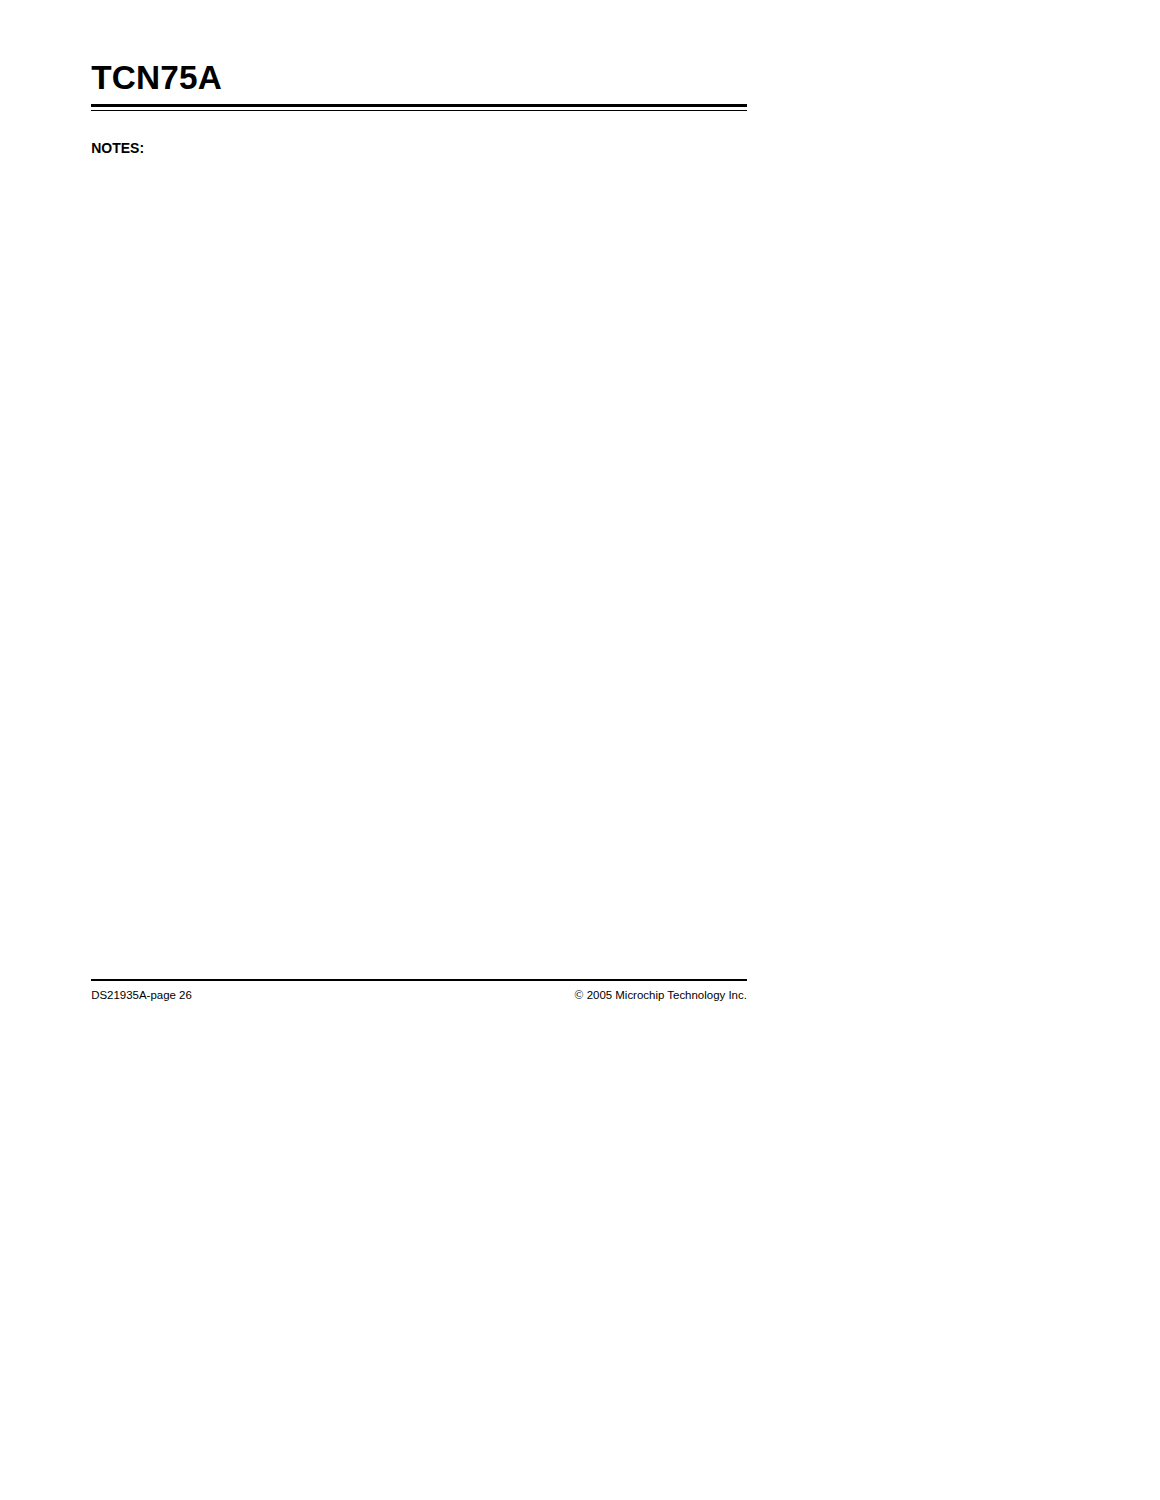TCN75A
NOTES:
DS21935A-page 26
© 2005 Microchip Technology Inc.